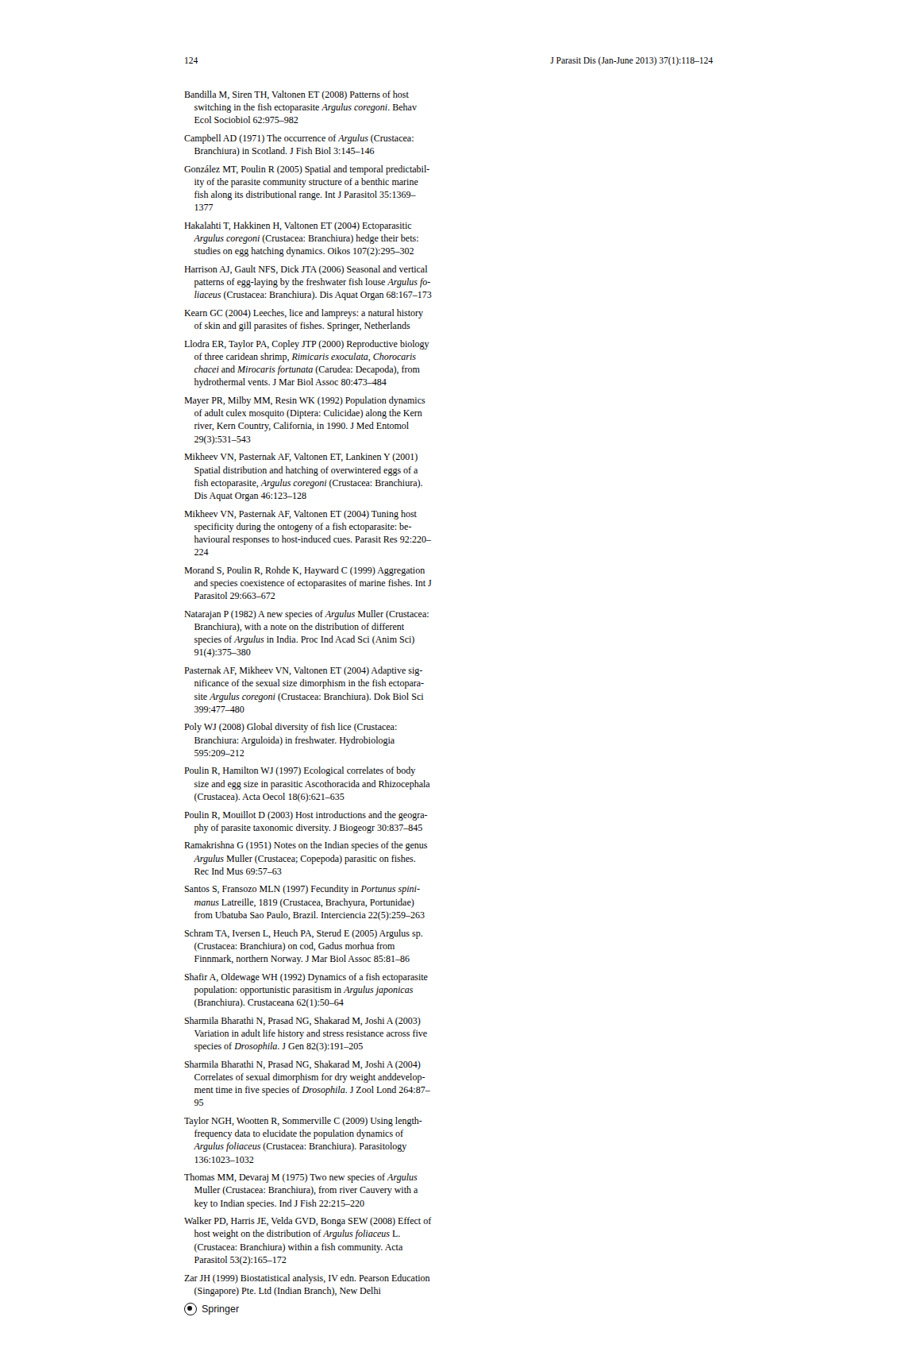124 J Parasit Dis (Jan-June 2013) 37(1):118–124
Bandilla M, Siren TH, Valtonen ET (2008) Patterns of host switching in the fish ectoparasite Argulus coregoni. Behav Ecol Sociobiol 62:975–982
Campbell AD (1971) The occurrence of Argulus (Crustacea: Branchiura) in Scotland. J Fish Biol 3:145–146
González MT, Poulin R (2005) Spatial and temporal predictability of the parasite community structure of a benthic marine fish along its distributional range. Int J Parasitol 35:1369–1377
Hakalahti T, Hakkinen H, Valtonen ET (2004) Ectoparasitic Argulus coregoni (Crustacea: Branchiura) hedge their bets: studies on egg hatching dynamics. Oikos 107(2):295–302
Harrison AJ, Gault NFS, Dick JTA (2006) Seasonal and vertical patterns of egg-laying by the freshwater fish louse Argulus foliaceus (Crustacea: Branchiura). Dis Aquat Organ 68:167–173
Kearn GC (2004) Leeches, lice and lampreys: a natural history of skin and gill parasites of fishes. Springer, Netherlands
Llodra ER, Taylor PA, Copley JTP (2000) Reproductive biology of three caridean shrimp, Rimicaris exoculata, Chorocaris chacei and Mirocaris fortunata (Carudea: Decapoda), from hydrothermal vents. J Mar Biol Assoc 80:473–484
Mayer PR, Milby MM, Resin WK (1992) Population dynamics of adult culex mosquito (Diptera: Culicidae) along the Kern river, Kern Country, California, in 1990. J Med Entomol 29(3):531–543
Mikheev VN, Pasternak AF, Valtonen ET, Lankinen Y (2001) Spatial distribution and hatching of overwintered eggs of a fish ectoparasite, Argulus coregoni (Crustacea: Branchiura). Dis Aquat Organ 46:123–128
Mikheev VN, Pasternak AF, Valtonen ET (2004) Tuning host specificity during the ontogeny of a fish ectoparasite: behavioural responses to host-induced cues. Parasit Res 92:220–224
Morand S, Poulin R, Rohde K, Hayward C (1999) Aggregation and species coexistence of ectoparasites of marine fishes. Int J Parasitol 29:663–672
Natarajan P (1982) A new species of Argulus Muller (Crustacea: Branchiura), with a note on the distribution of different species of Argulus in India. Proc Ind Acad Sci (Anim Sci) 91(4):375–380
Pasternak AF, Mikheev VN, Valtonen ET (2004) Adaptive significance of the sexual size dimorphism in the fish ectoparasite Argulus coregoni (Crustacea: Branchiura). Dok Biol Sci 399:477–480
Poly WJ (2008) Global diversity of fish lice (Crustacea: Branchiura: Arguloida) in freshwater. Hydrobiologia 595:209–212
Poulin R, Hamilton WJ (1997) Ecological correlates of body size and egg size in parasitic Ascothoracida and Rhizocephala (Crustacea). Acta Oecol 18(6):621–635
Poulin R, Mouillot D (2003) Host introductions and the geography of parasite taxonomic diversity. J Biogeogr 30:837–845
Ramakrishna G (1951) Notes on the Indian species of the genus Argulus Muller (Crustacea; Copepoda) parasitic on fishes. Rec Ind Mus 69:57–63
Santos S, Fransozo MLN (1997) Fecundity in Portunus spinimanus Latreille, 1819 (Crustacea, Brachyura, Portunidae) from Ubatuba Sao Paulo, Brazil. Interciencia 22(5):259–263
Schram TA, Iversen L, Heuch PA, Sterud E (2005) Argulus sp. (Crustacea: Branchiura) on cod, Gadus morhua from Finnmark, northern Norway. J Mar Biol Assoc 85:81–86
Shafir A, Oldewage WH (1992) Dynamics of a fish ectoparasite population: opportunistic parasitism in Argulus japonicas (Branchiura). Crustaceana 62(1):50–64
Sharmila Bharathi N, Prasad NG, Shakarad M, Joshi A (2003) Variation in adult life history and stress resistance across five species of Drosophila. J Gen 82(3):191–205
Sharmila Bharathi N, Prasad NG, Shakarad M, Joshi A (2004) Correlates of sexual dimorphism for dry weight anddevelopment time in five species of Drosophila. J Zool Lond 264:87–95
Taylor NGH, Wootten R, Sommerville C (2009) Using length-frequency data to elucidate the population dynamics of Argulus foliaceus (Crustacea: Branchiura). Parasitology 136:1023–1032
Thomas MM, Devaraj M (1975) Two new species of Argulus Muller (Crustacea: Branchiura), from river Cauvery with a key to Indian species. Ind J Fish 22:215–220
Walker PD, Harris JE, Velda GVD, Bonga SEW (2008) Effect of host weight on the distribution of Argulus foliaceus L. (Crustacea: Branchiura) within a fish community. Acta Parasitol 53(2):165–172
Zar JH (1999) Biostatistical analysis, IV edn. Pearson Education (Singapore) Pte. Ltd (Indian Branch), New Delhi
Springer